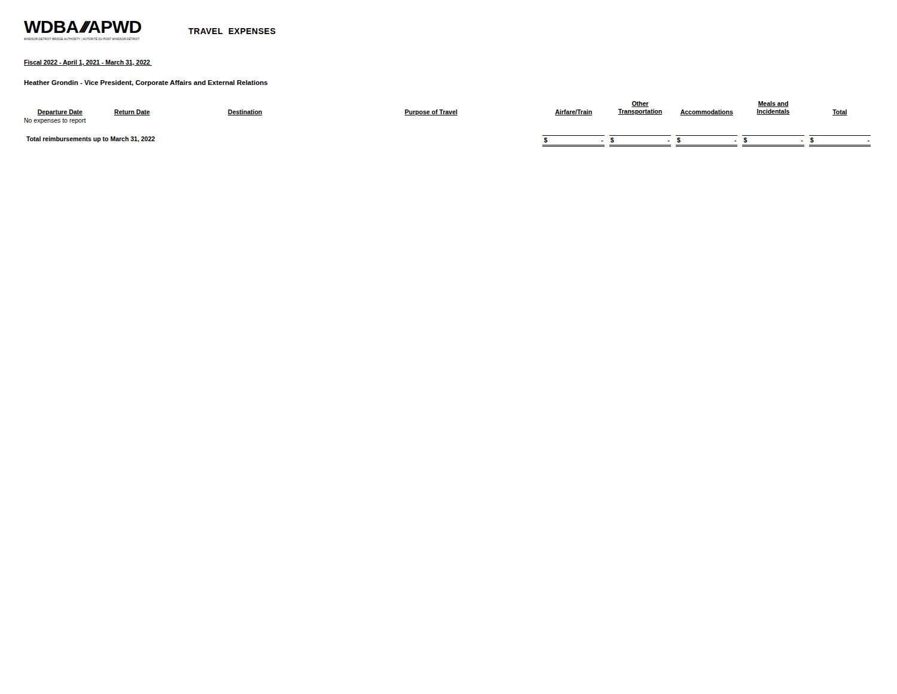WDBA /// APWD
WINDSOR-DETROIT BRIDGE AUTHORITY | AUTORITÉ DU PONT WINDSOR-DÉTROIT
TRAVEL EXPENSES
Fiscal 2022 - April 1, 2021 - March 31, 2022
Heather Grondin - Vice President, Corporate Affairs and External Relations
| Departure Date | Return Date | Destination | Purpose of Travel | Airfare/Train | Other Transportation | Accommodations | Meals and Incidentals | Total |
| --- | --- | --- | --- | --- | --- | --- | --- | --- |
| No expenses to report | | | | | | | |
| Total reimbursements up to March 31, 2022 | | | $ - | $ - | $ - | $ - | $ - |